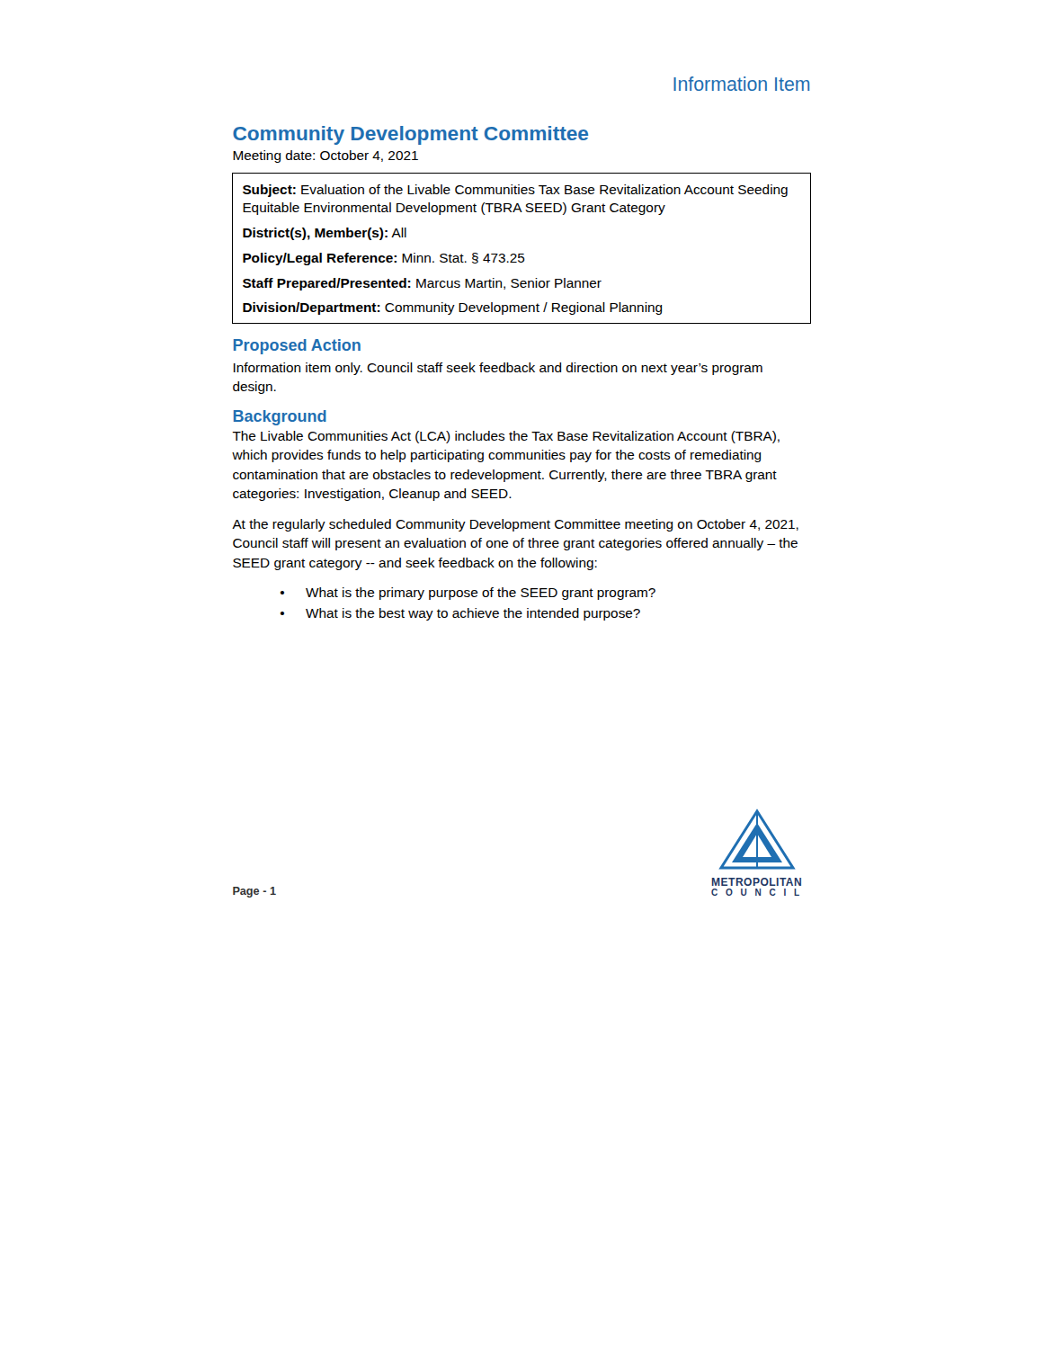Information Item
Community Development Committee
Meeting date: October 4, 2021
Subject: Evaluation of the Livable Communities Tax Base Revitalization Account Seeding Equitable Environmental Development (TBRA SEED) Grant Category
District(s), Member(s): All
Policy/Legal Reference: Minn. Stat. § 473.25
Staff Prepared/Presented: Marcus Martin, Senior Planner
Division/Department: Community Development / Regional Planning
Proposed Action
Information item only. Council staff seek feedback and direction on next year’s program design.
Background
The Livable Communities Act (LCA) includes the Tax Base Revitalization Account (TBRA), which provides funds to help participating communities pay for the costs of remediating contamination that are obstacles to redevelopment. Currently, there are three TBRA grant categories: Investigation, Cleanup and SEED.
At the regularly scheduled Community Development Committee meeting on October 4, 2021, Council staff will present an evaluation of one of three grant categories offered annually – the SEED grant category -- and seek feedback on the following:
What is the primary purpose of the SEED grant program?
What is the best way to achieve the intended purpose?
Page - 1
METROPOLITANC O U N C I L